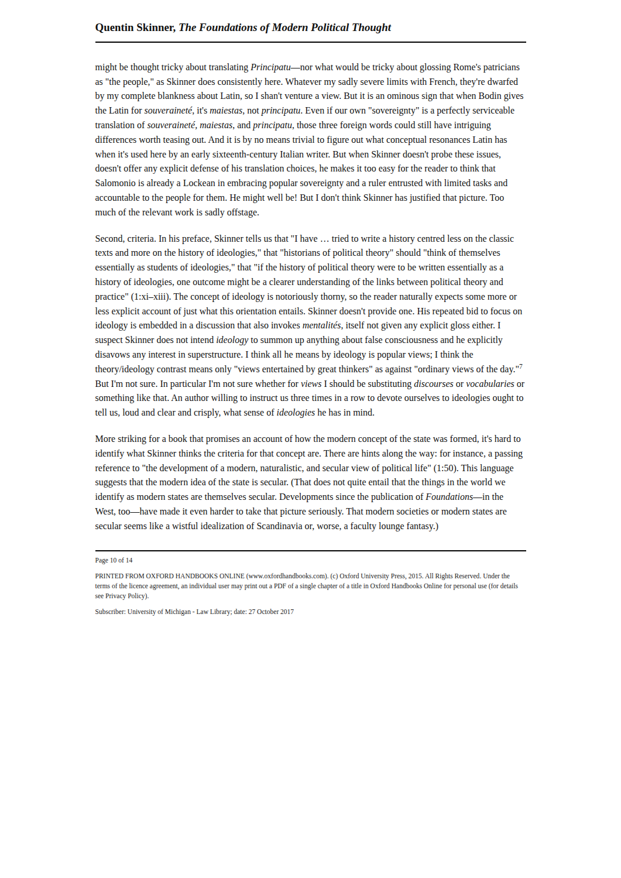Quentin Skinner, The Foundations of Modern Political Thought
might be thought tricky about translating Principatu—nor what would be tricky about glossing Rome's patricians as "the people," as Skinner does consistently here. Whatever my sadly severe limits with French, they're dwarfed by my complete blankness about Latin, so I shan't venture a view. But it is an ominous sign that when Bodin gives the Latin for souveraineté, it's maiestas, not principatu. Even if our own "sovereignty" is a perfectly serviceable translation of souveraineté, maiestas, and principatu, those three foreign words could still have intriguing differences worth teasing out. And it is by no means trivial to figure out what conceptual resonances Latin has when it's used here by an early sixteenth-century Italian writer. But when Skinner doesn't probe these issues, doesn't offer any explicit defense of his translation choices, he makes it too easy for the reader to think that Salomonio is already a Lockean in embracing popular sovereignty and a ruler entrusted with limited tasks and accountable to the people for them. He might well be! But I don't think Skinner has justified that picture. Too much of the relevant work is sadly offstage.
Second, criteria. In his preface, Skinner tells us that "I have … tried to write a history centred less on the classic texts and more on the history of ideologies," that "historians of political theory" should "think of themselves essentially as students of ideologies," that "if the history of political theory were to be written essentially as a history of ideologies, one outcome might be a clearer understanding of the links between political theory and practice" (1:xi–xiii). The concept of ideology is notoriously thorny, so the reader naturally expects some more or less explicit account of just what this orientation entails. Skinner doesn't provide one. His repeated bid to focus on ideology is embedded in a discussion that also invokes mentalités, itself not given any explicit gloss either. I suspect Skinner does not intend ideology to summon up anything about false consciousness and he explicitly disavows any interest in superstructure. I think all he means by ideology is popular views; I think the theory/ideology contrast means only "views entertained by great thinkers" as against "ordinary views of the day."7 But I'm not sure. In particular I'm not sure whether for views I should be substituting discourses or vocabularies or something like that. An author willing to instruct us three times in a row to devote ourselves to ideologies ought to tell us, loud and clear and crisply, what sense of ideologies he has in mind.
More striking for a book that promises an account of how the modern concept of the state was formed, it's hard to identify what Skinner thinks the criteria for that concept are. There are hints along the way: for instance, a passing reference to "the development of a modern, naturalistic, and secular view of political life" (1:50). This language suggests that the modern idea of the state is secular. (That does not quite entail that the things in the world we identify as modern states are themselves secular. Developments since the publication of Foundations—in the West, too—have made it even harder to take that picture seriously. That modern societies or modern states are secular seems like a wistful idealization of Scandinavia or, worse, a faculty lounge fantasy.)
Page 10 of 14
PRINTED FROM OXFORD HANDBOOKS ONLINE (www.oxfordhandbooks.com). (c) Oxford University Press, 2015. All Rights Reserved. Under the terms of the licence agreement, an individual user may print out a PDF of a single chapter of a title in Oxford Handbooks Online for personal use (for details see Privacy Policy).
Subscriber: University of Michigan - Law Library; date: 27 October 2017